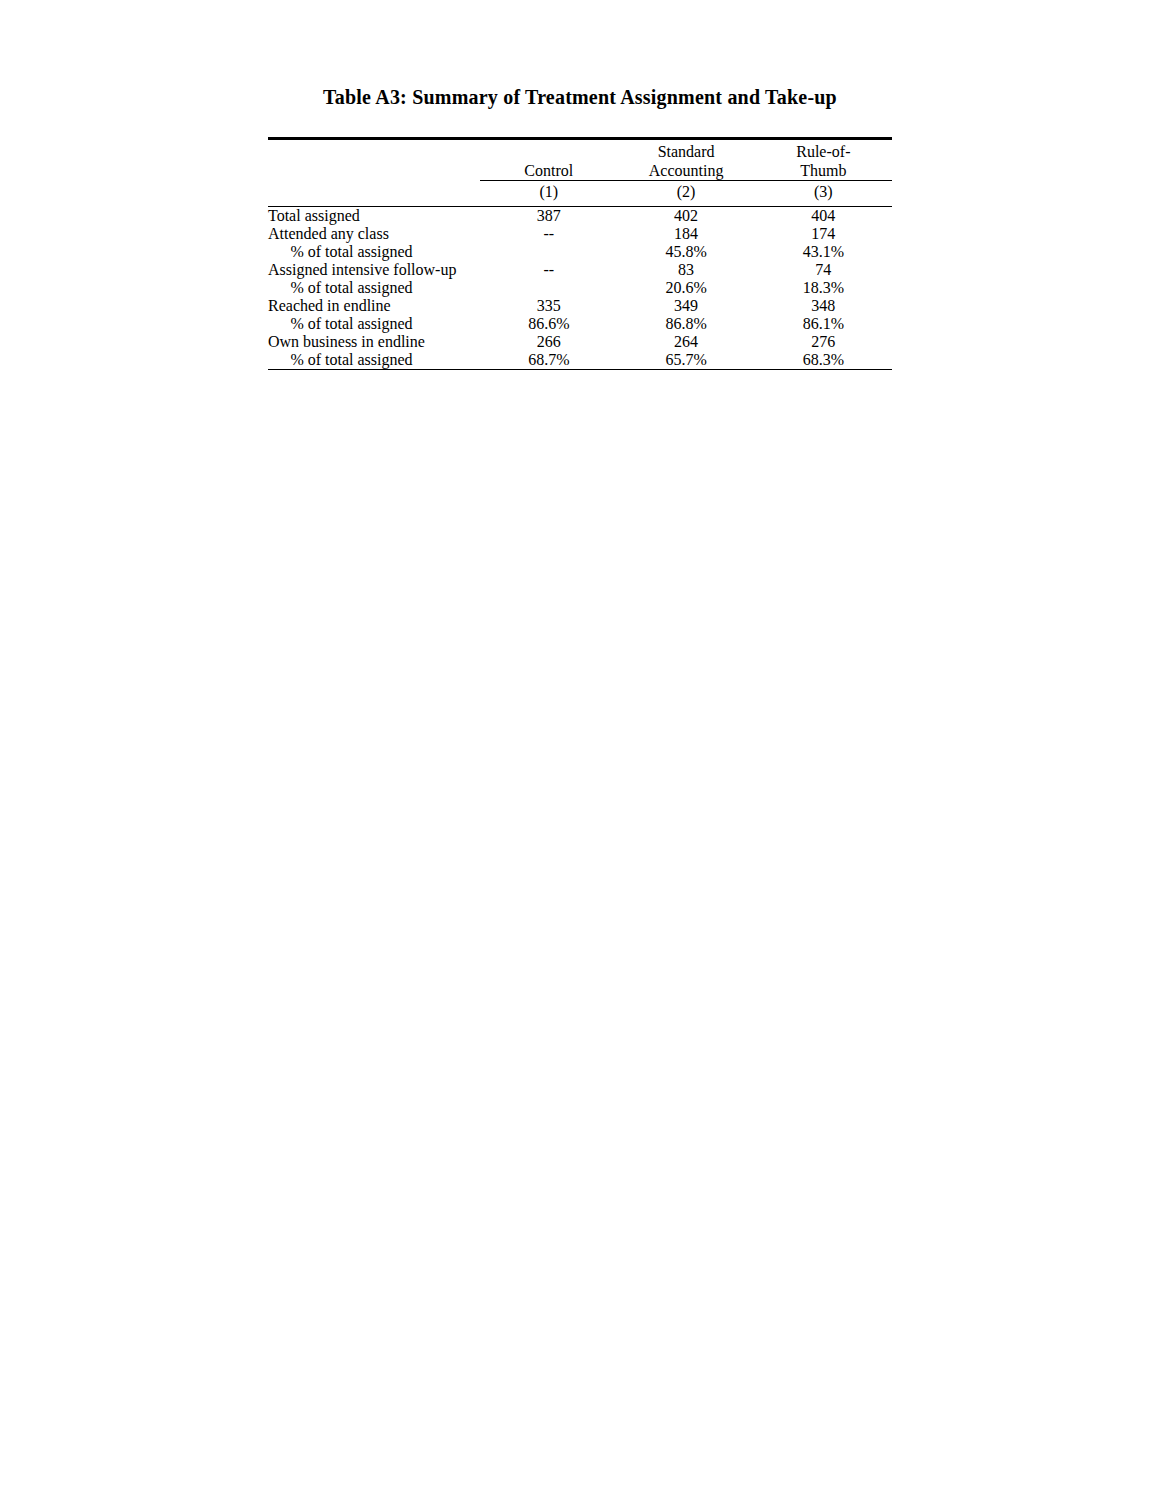Table A3: Summary of Treatment Assignment and Take-up
| | | Standard | Rule-of- |
| --- | --- | --- | --- |
| | Control | Accounting | Thumb |
| | (1) | (2) | (3) |
| Total assigned | 387 | 402 | 404 |
| Attended any class | -- | 184 | 174 |
| % of total assigned | | 45.8% | 43.1% |
| Assigned intensive follow-up | -- | 83 | 74 |
| % of total assigned | | 20.6% | 18.3% |
| Reached in endline | 335 | 349 | 348 |
| % of total assigned | 86.6% | 86.8% | 86.1% |
| Own business in endline | 266 | 264 | 276 |
| % of total assigned | 68.7% | 65.7% | 68.3% |